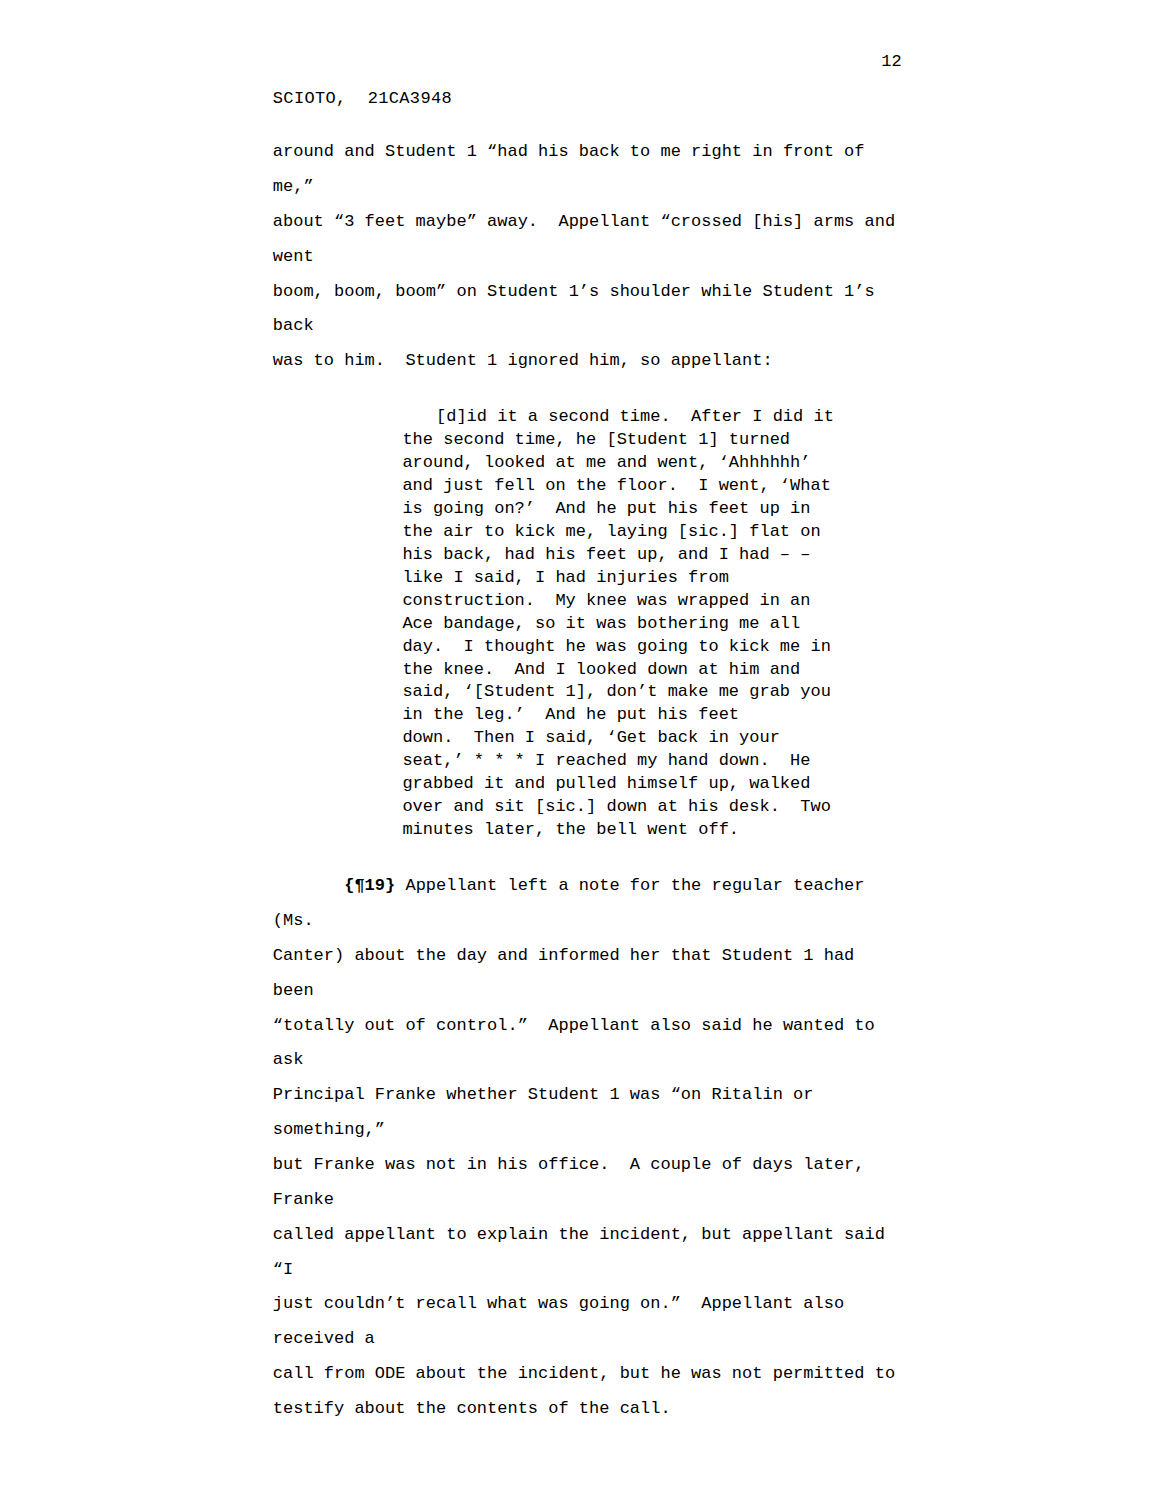12
SCIOTO, 21CA3948
around and Student 1 “had his back to me right in front of me,”
about “3 feet maybe” away. Appellant “crossed [his] arms and went
boom, boom, boom” on Student 1’s shoulder while Student 1’s back
was to him. Student 1 ignored him, so appellant:
[d]id it a second time. After I did it the second time, he [Student 1] turned around, looked at me and went, ‘Ahhhhhh’ and just fell on the floor. I went, ‘What is going on?’ And he put his feet up in the air to kick me, laying [sic.] flat on his back, had his feet up, and I had – – like I said, I had injuries from construction. My knee was wrapped in an Ace bandage, so it was bothering me all day. I thought he was going to kick me in the knee. And I looked down at him and said, ‘[Student 1], don’t make me grab you in the leg.’ And he put his feet down. Then I said, ‘Get back in your seat,’ * * * I reached my hand down. He grabbed it and pulled himself up, walked over and sit [sic.] down at his desk. Two minutes later, the bell went off.
{¶19} Appellant left a note for the regular teacher (Ms.
Canter) about the day and informed her that Student 1 had been
“totally out of control.” Appellant also said he wanted to ask
Principal Franke whether Student 1 was “on Ritalin or something,”
but Franke was not in his office. A couple of days later, Franke
called appellant to explain the incident, but appellant said “I
just couldn’t recall what was going on.” Appellant also received a
call from ODE about the incident, but he was not permitted to
testify about the contents of the call.